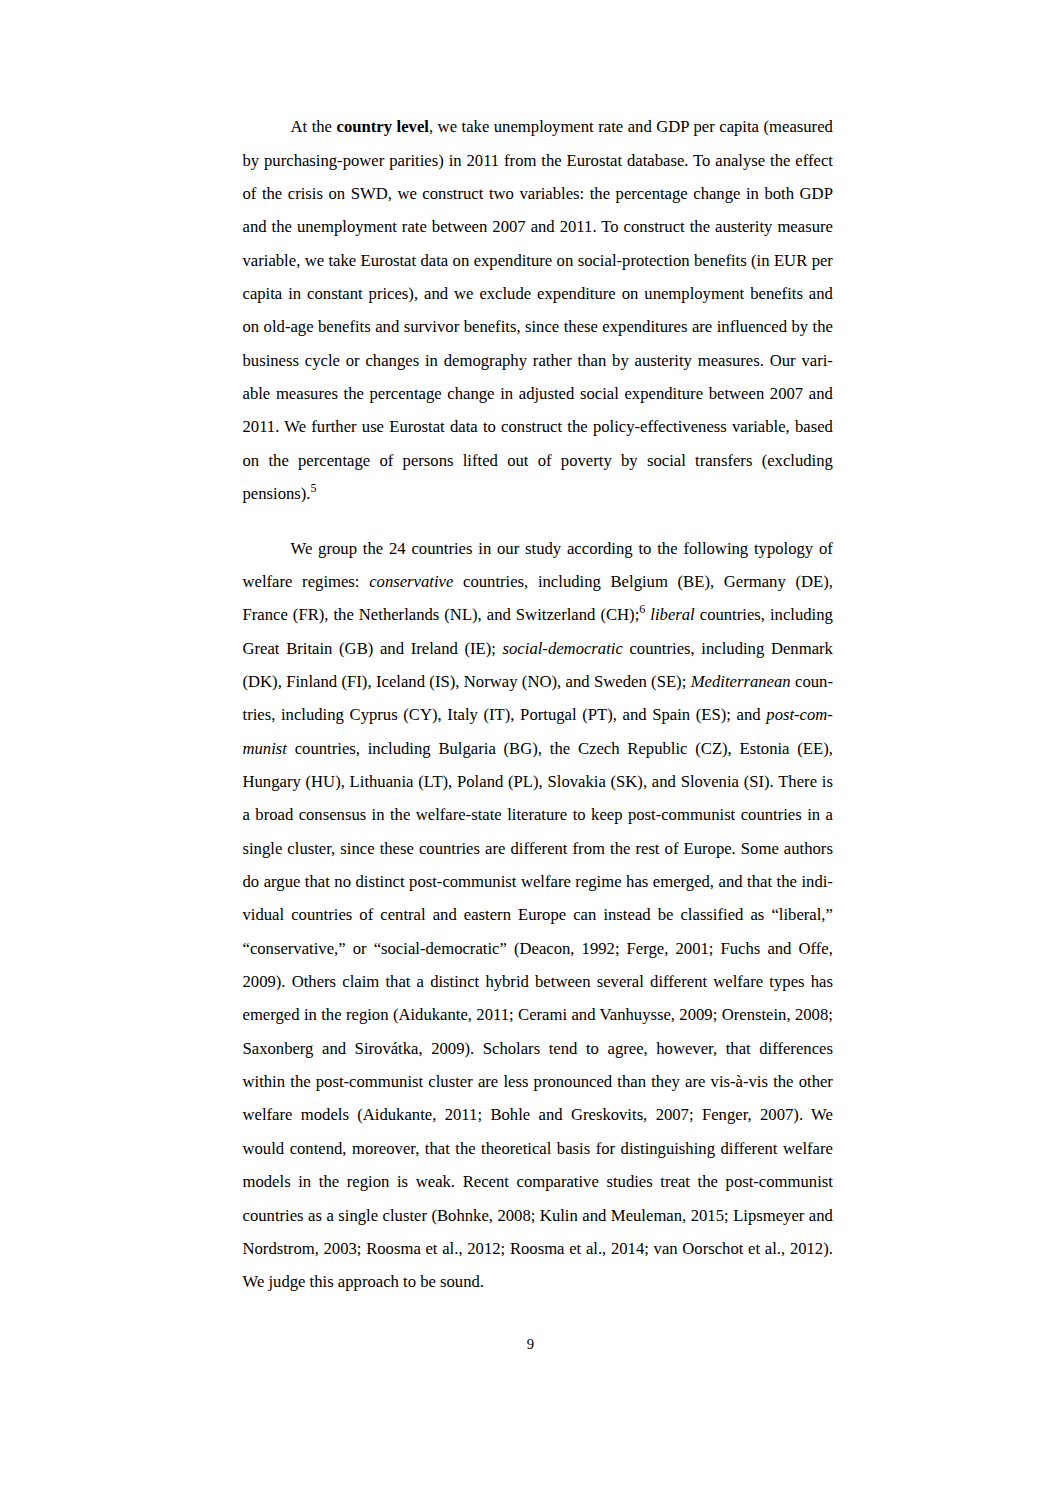At the country level, we take unemployment rate and GDP per capita (measured by purchasing-power parities) in 2011 from the Eurostat database. To analyse the effect of the crisis on SWD, we construct two variables: the percentage change in both GDP and the unemployment rate between 2007 and 2011. To construct the austerity measure variable, we take Eurostat data on expenditure on social-protection benefits (in EUR per capita in constant prices), and we exclude expenditure on unemployment benefits and on old-age benefits and survivor benefits, since these expenditures are influenced by the business cycle or changes in demography rather than by austerity measures. Our variable measures the percentage change in adjusted social expenditure between 2007 and 2011. We further use Eurostat data to construct the policy-effectiveness variable, based on the percentage of persons lifted out of poverty by social transfers (excluding pensions).5
We group the 24 countries in our study according to the following typology of welfare regimes: conservative countries, including Belgium (BE), Germany (DE), France (FR), the Netherlands (NL), and Switzerland (CH);6 liberal countries, including Great Britain (GB) and Ireland (IE); social-democratic countries, including Denmark (DK), Finland (FI), Iceland (IS), Norway (NO), and Sweden (SE); Mediterranean countries, including Cyprus (CY), Italy (IT), Portugal (PT), and Spain (ES); and post-communist countries, including Bulgaria (BG), the Czech Republic (CZ), Estonia (EE), Hungary (HU), Lithuania (LT), Poland (PL), Slovakia (SK), and Slovenia (SI). There is a broad consensus in the welfare-state literature to keep post-communist countries in a single cluster, since these countries are different from the rest of Europe. Some authors do argue that no distinct post-communist welfare regime has emerged, and that the individual countries of central and eastern Europe can instead be classified as “liberal,” “conservative,” or “social-democratic” (Deacon, 1992; Ferge, 2001; Fuchs and Offe, 2009). Others claim that a distinct hybrid between several different welfare types has emerged in the region (Aidukante, 2011; Cerami and Vanhuysse, 2009; Orenstein, 2008; Saxonberg and Sirovátka, 2009). Scholars tend to agree, however, that differences within the post-communist cluster are less pronounced than they are vis-à-vis the other welfare models (Aidukante, 2011; Bohle and Greskovits, 2007; Fenger, 2007). We would contend, moreover, that the theoretical basis for distinguishing different welfare models in the region is weak. Recent comparative studies treat the post-communist countries as a single cluster (Bohnke, 2008; Kulin and Meuleman, 2015; Lipsmeyer and Nordstrom, 2003; Roosma et al., 2012; Roosma et al., 2014; van Oorschot et al., 2012). We judge this approach to be sound.
9